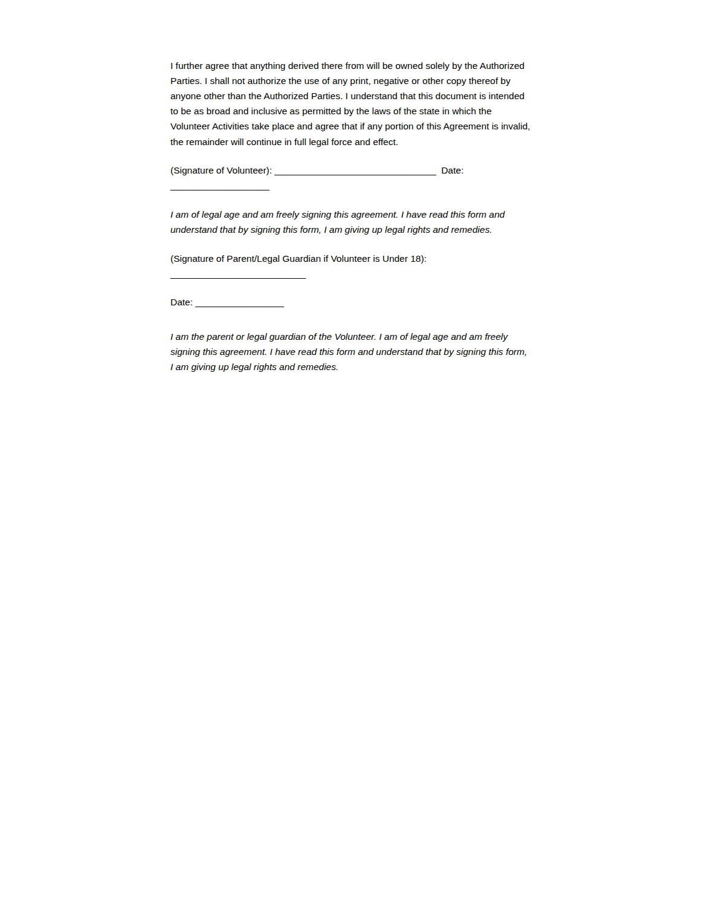I further agree that anything derived there from will be owned solely by the Authorized Parties. I shall not authorize the use of any print, negative or other copy thereof by anyone other than the Authorized Parties. I understand that this document is intended to be as broad and inclusive as permitted by the laws of the state in which the Volunteer Activities take place and agree that if any portion of this Agreement is invalid, the remainder will continue in full legal force and effect.
(Signature of Volunteer): _______________________________ Date: ___________________
I am of legal age and am freely signing this agreement. I have read this form and understand that by signing this form, I am giving up legal rights and remedies.
(Signature of Parent/Legal Guardian if Volunteer is Under 18): __________________________
Date: _________________
I am the parent or legal guardian of the Volunteer. I am of legal age and am freely signing this agreement. I have read this form and understand that by signing this form, I am giving up legal rights and remedies.